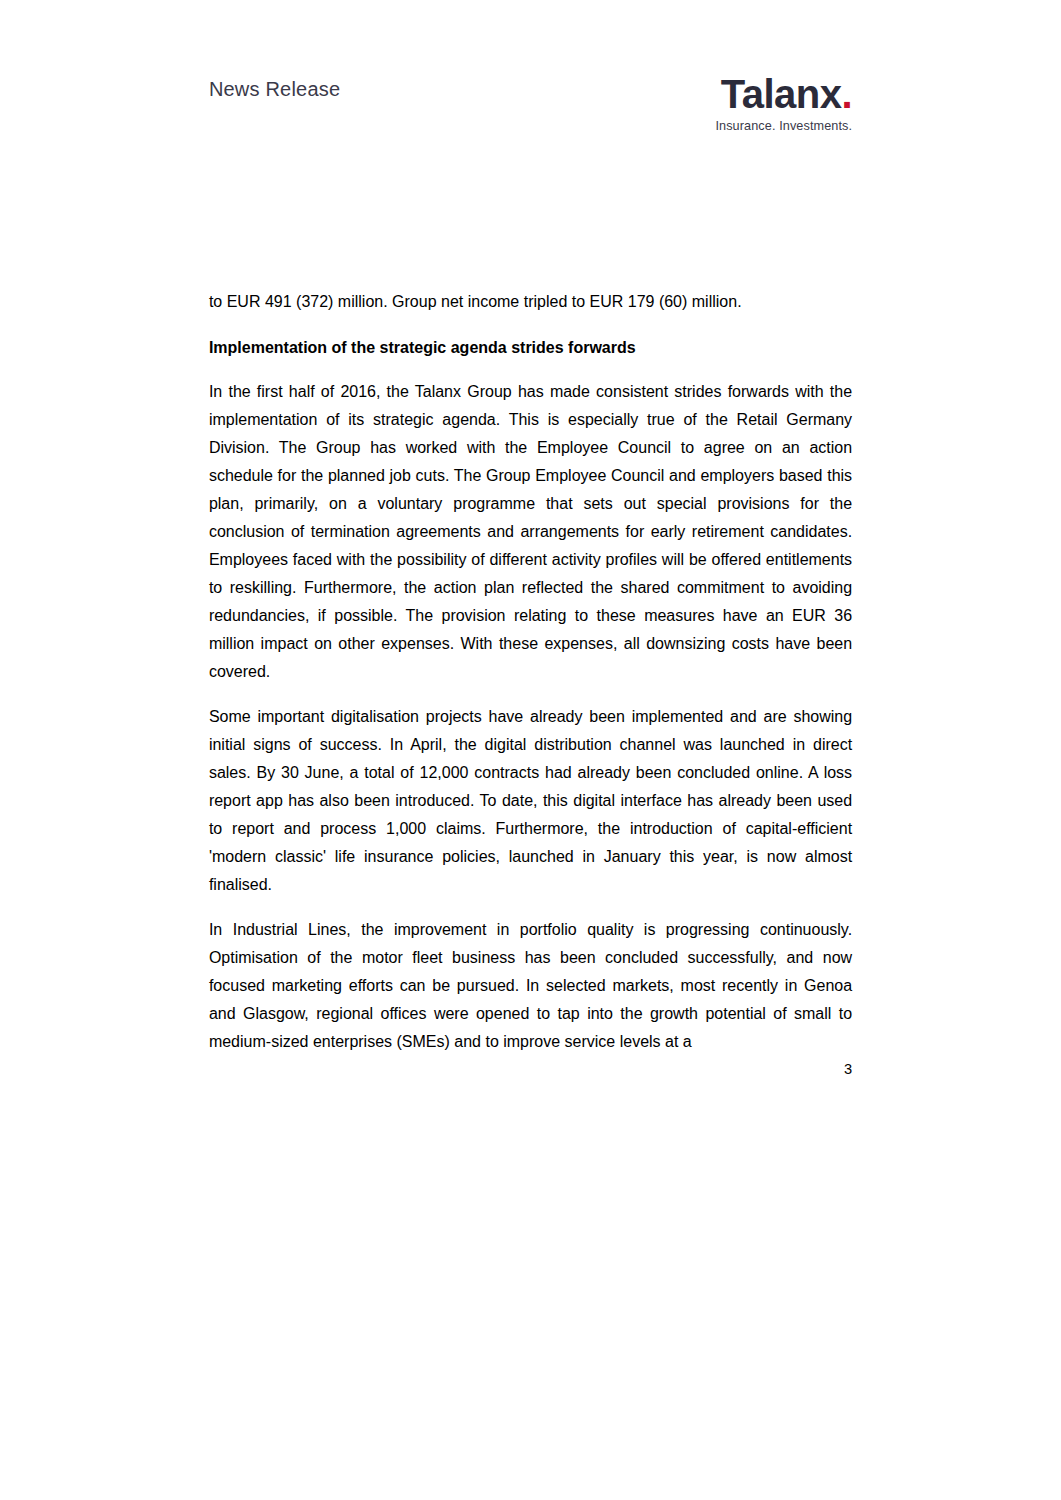News Release
Talanx.
Insurance. Investments.
to EUR 491 (372) million. Group net income tripled to EUR 179 (60) million.
Implementation of the strategic agenda strides forwards
In the first half of 2016, the Talanx Group has made consistent strides forwards with the implementation of its strategic agenda. This is especially true of the Retail Germany Division. The Group has worked with the Employee Council to agree on an action schedule for the planned job cuts. The Group Employee Council and employers based this plan, primarily, on a voluntary programme that sets out special provisions for the conclusion of termination agreements and arrangements for early retirement candidates. Employees faced with the possibility of different activity profiles will be offered entitlements to reskilling. Furthermore, the action plan reflected the shared commitment to avoiding redundancies, if possible. The provision relating to these measures have an EUR 36 million impact on other expenses. With these expenses, all downsizing costs have been covered.
Some important digitalisation projects have already been implemented and are showing initial signs of success. In April, the digital distribution channel was launched in direct sales. By 30 June, a total of 12,000 contracts had already been concluded online. A loss report app has also been introduced. To date, this digital interface has already been used to report and process 1,000 claims. Furthermore, the introduction of capital-efficient 'modern classic' life insurance policies, launched in January this year, is now almost finalised.
In Industrial Lines, the improvement in portfolio quality is progressing continuously. Optimisation of the motor fleet business has been concluded successfully, and now focused marketing efforts can be pursued. In selected markets, most recently in Genoa and Glasgow, regional offices were opened to tap into the growth potential of small to medium-sized enterprises (SMEs) and to improve service levels at a
3